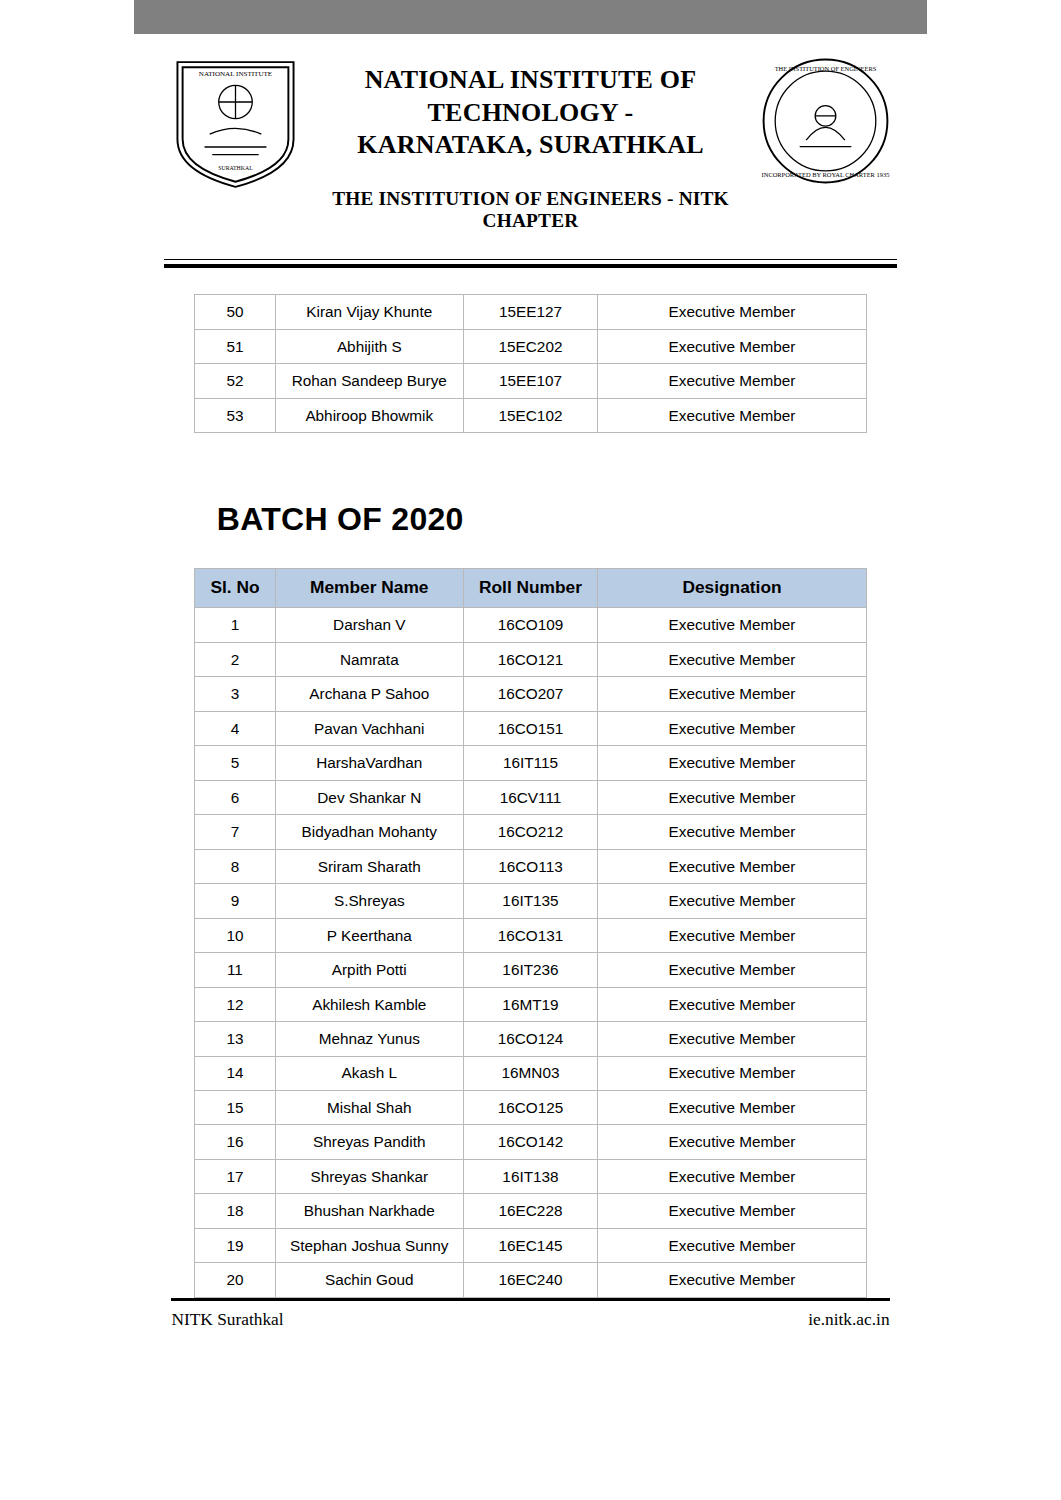NATIONAL INSTITUTE OF TECHNOLOGY -
KARNATAKA, SURATHKAL
THE INSTITUTION OF ENGINEERS - NITK CHAPTER
| 50 | Kiran Vijay Khunte | 15EE127 | Executive Member |
| 51 | Abhijith S | 15EC202 | Executive Member |
| 52 | Rohan Sandeep Burye | 15EE107 | Executive Member |
| 53 | Abhiroop Bhowmik | 15EC102 | Executive Member |
BATCH OF 2020
| Sl. No | Member Name | Roll Number | Designation |
| --- | --- | --- | --- |
| 1 | Darshan V | 16CO109 | Executive Member |
| 2 | Namrata | 16CO121 | Executive Member |
| 3 | Archana P Sahoo | 16CO207 | Executive Member |
| 4 | Pavan Vachhani | 16CO151 | Executive Member |
| 5 | HarshaVardhan | 16IT115 | Executive Member |
| 6 | Dev Shankar N | 16CV111 | Executive Member |
| 7 | Bidyadhan Mohanty | 16CO212 | Executive Member |
| 8 | Sriram Sharath | 16CO113 | Executive Member |
| 9 | S.Shreyas | 16IT135 | Executive Member |
| 10 | P Keerthana | 16CO131 | Executive Member |
| 11 | Arpith Potti | 16IT236 | Executive Member |
| 12 | Akhilesh Kamble | 16MT19 | Executive Member |
| 13 | Mehnaz Yunus | 16CO124 | Executive Member |
| 14 | Akash L | 16MN03 | Executive Member |
| 15 | Mishal Shah | 16CO125 | Executive Member |
| 16 | Shreyas Pandith | 16CO142 | Executive Member |
| 17 | Shreyas Shankar | 16IT138 | Executive Member |
| 18 | Bhushan Narkhade | 16EC228 | Executive Member |
| 19 | Stephan Joshua Sunny | 16EC145 | Executive Member |
| 20 | Sachin Goud | 16EC240 | Executive Member |
NITK Surathkal ie.nitk.ac.in